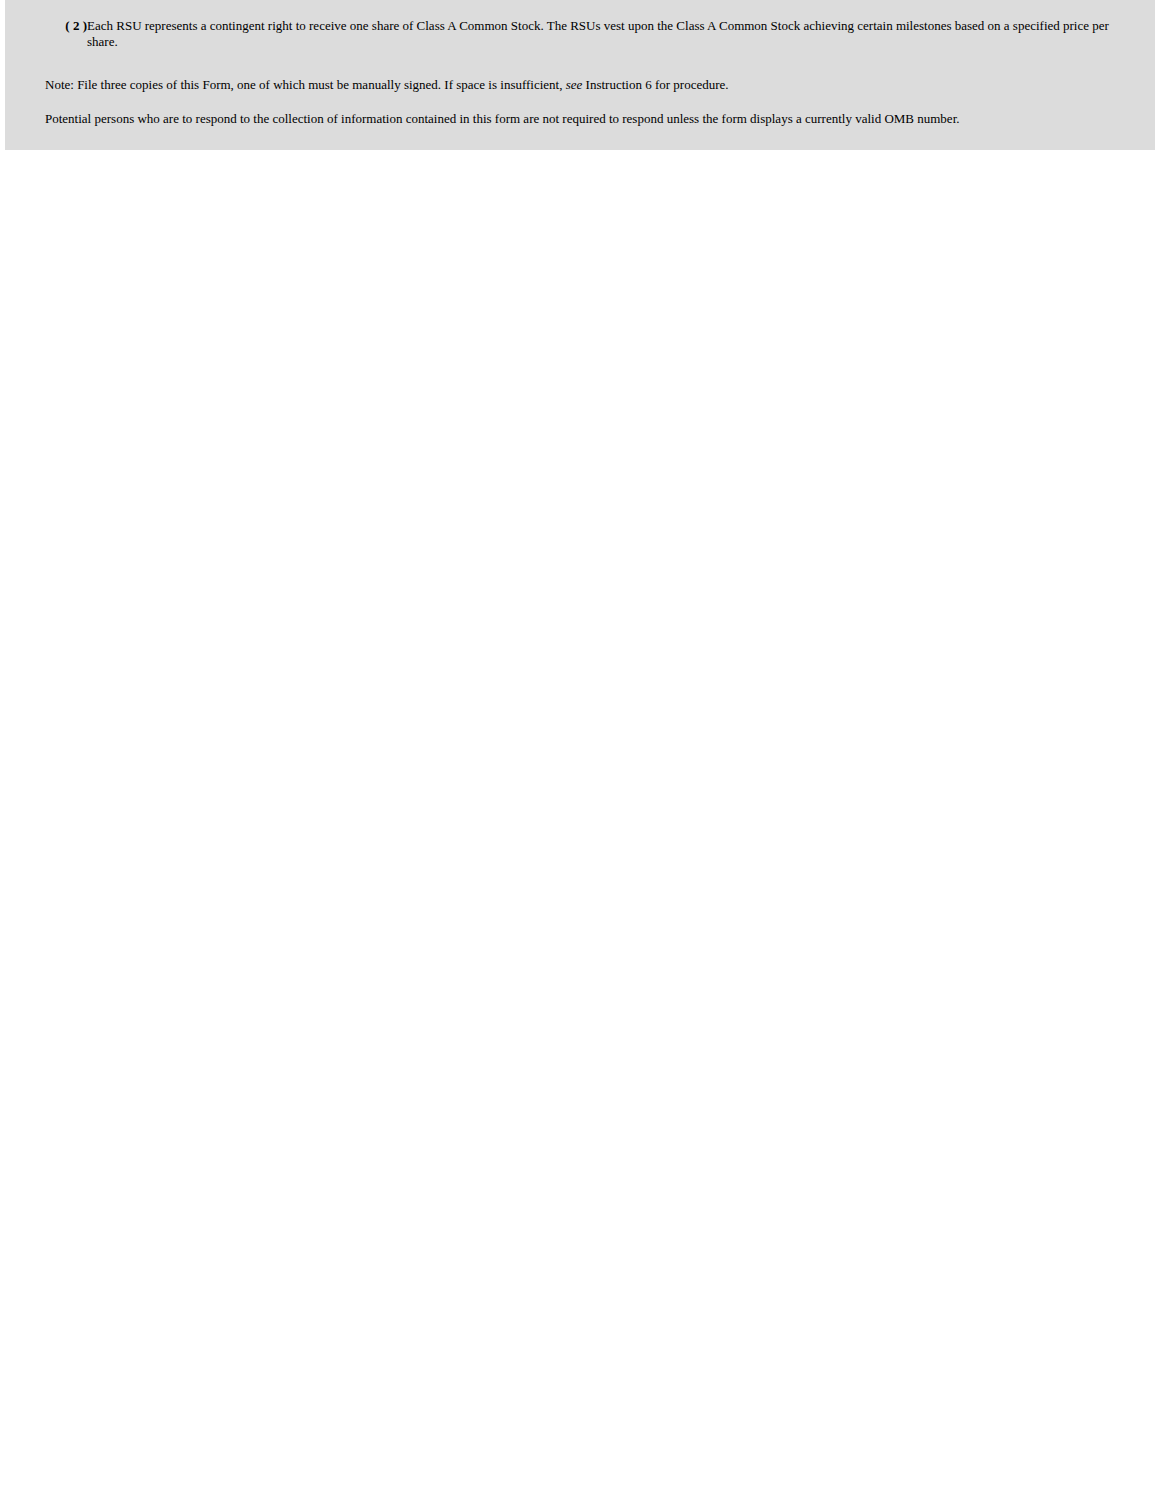| ( 2 ) | Each RSU represents a contingent right to receive one share of Class A Common Stock. The RSUs vest upon the Class A Common Stock achieving certain milestones based on a specified price per share. |
Note: File three copies of this Form, one of which must be manually signed. If space is insufficient, see Instruction 6 for procedure.
Potential persons who are to respond to the collection of information contained in this form are not required to respond unless the form displays a currently valid OMB number.